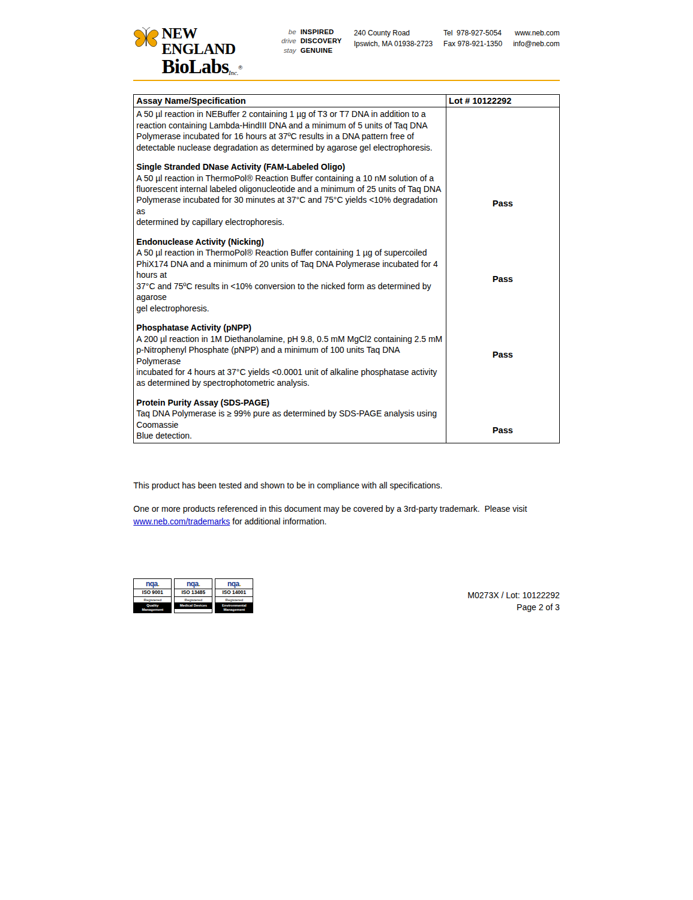NEW ENGLAND BioLabs Inc.®
be INSPIRED
drive DISCOVERY
stay GENUINE
240 County Road
Ipswich, MA 01938-2723
Tel 978-927-5054
Fax 978-921-1350
www.neb.com
info@neb.com
| Assay Name/Specification | Lot # 10122292 |
| --- | --- |
| A 50 µl reaction in NEBuffer 2 containing 1 µg of T3 or T7 DNA in addition to a reaction containing Lambda-HindIII DNA and a minimum of 5 units of Taq DNA Polymerase incubated for 16 hours at 37ºC results in a DNA pattern free of detectable nuclease degradation as determined by agarose gel electrophoresis. Single Stranded DNase Activity (FAM-Labeled Oligo) A 50 µl reaction in ThermoPol® Reaction Buffer containing a 10 nM solution of a fluorescent internal labeled oligonucleotide and a minimum of 25 units of Taq DNA Polymerase incubated for 30 minutes at 37°C and 75°C yields <10% degradation as determined by capillary electrophoresis. Endonuclease Activity (Nicking) A 50 µl reaction in ThermoPol® Reaction Buffer containing 1 µg of supercoiled PhiX174 DNA and a minimum of 20 units of Taq DNA Polymerase incubated for 4 hours at 37°C and 75ºC results in <10% conversion to the nicked form as determined by agarose gel electrophoresis. Phosphatase Activity (pNPP) A 200 µl reaction in 1M Diethanolamine, pH 9.8, 0.5 mM MgCl2 containing 2.5 mM p-Nitrophenyl Phosphate (pNPP) and a minimum of 100 units Taq DNA Polymerase incubated for 4 hours at 37°C yields <0.0001 unit of alkaline phosphatase activity as determined by spectrophotometric analysis. Protein Purity Assay (SDS-PAGE) Taq DNA Polymerase is ≥ 99% pure as determined by SDS-PAGE analysis using Coomassie Blue detection. | Pass Pass Pass Pass |
This product has been tested and shown to be in compliance with all specifications.
One or more products referenced in this document may be covered by a 3rd-party trademark. Please visit www.neb.com/trademarks for additional information.
nqa.
ISO 9001
Registered
Quality
Management
nqa.
ISO 13485
Registered
Medical Devices
nqa.
ISO 14001
Registered
Environmental
Management
M0273X / Lot: 10122292
Page 2 of 3